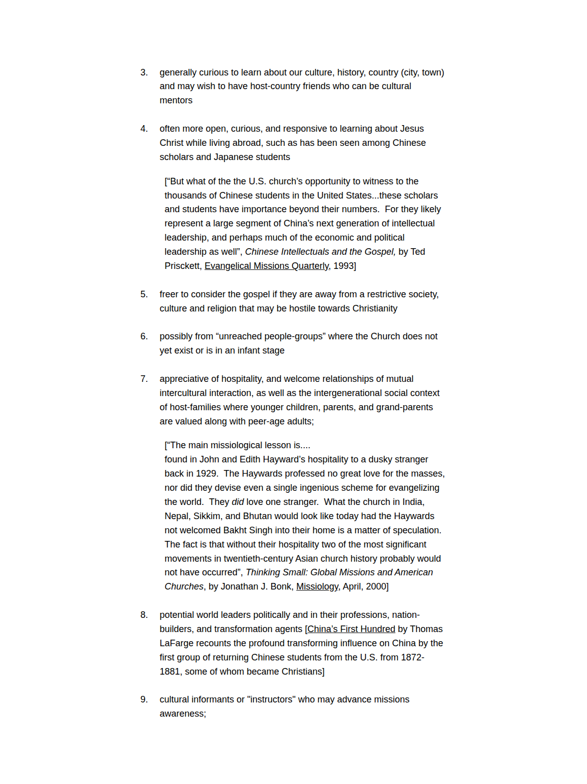3. generally curious to learn about our culture, history, country (city, town) and may wish to have host-country friends who can be cultural mentors
4. often more open, curious, and responsive to learning about Jesus Christ while living abroad, such as has been seen among Chinese scholars and Japanese students
[“But what of the the U.S. church’s opportunity to witness to the thousands of Chinese students in the United States...these scholars and students have importance beyond their numbers. For they likely represent a large segment of China’s next generation of intellectual leadership, and perhaps much of the economic and political leadership as well”, Chinese Intellectuals and the Gospel, by Ted Prisckett, Evangelical Missions Quarterly, 1993]
5. freer to consider the gospel if they are away from a restrictive society, culture and religion that may be hostile towards Christianity
6. possibly from “unreached people-groups” where the Church does not yet exist or is in an infant stage
7. appreciative of hospitality, and welcome relationships of mutual intercultural interaction, as well as the intergenerational social context of host-families where younger children, parents, and grand-parents are valued along with peer-age adults;
[“The main missiological lesson is....
found in John and Edith Hayward’s hospitality to a dusky stranger back in 1929. The Haywards professed no great love for the masses, nor did they devise even a single ingenious scheme for evangelizing the world. They did love one stranger. What the church in India, Nepal, Sikkim, and Bhutan would look like today had the Haywards not welcomed Bakht Singh into their home is a matter of speculation. The fact is that without their hospitality two of the most significant movements in twentieth-century Asian church history probably would not have occurred”, Thinking Small: Global Missions and American Churches, by Jonathan J. Bonk, Missiology, April, 2000]
8. potential world leaders politically and in their professions, nation-builders, and transformation agents [China’s First Hundred by Thomas LaFarge recounts the profound transforming influence on China by the first group of returning Chinese students from the U.S. from 1872-1881, some of whom became Christians]
9. cultural informants or "instructors" who may advance missions awareness;